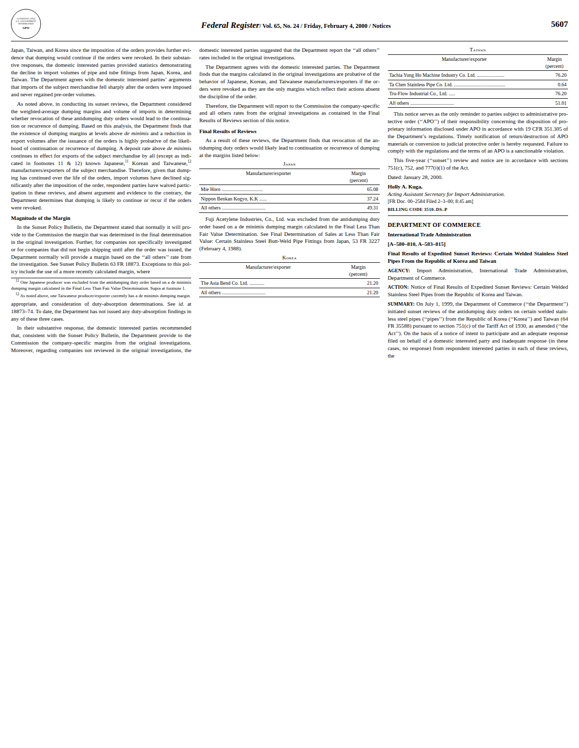Authenticated
U.S. Government
Information
GPO
Federal Register/ Vol. 65, No. 24 / Friday, February 4, 2000 / Notices
5607
Japan, Taiwan, and Korea since the imposition of the orders provides further evidence that dumping would continue if the orders were revoked. In their substantive responses, the domestic interested parties provided statistics demonstrating the decline in import volumes of pipe and tube fittings from Japan, Korea, and Taiwan. The Department agrees with the domestic interested parties’ arguments that imports of the subject merchandise fell sharply after the orders were imposed and never regained pre-order volumes.
As noted above, in conducting its sunset reviews, the Department considered the weighted-average dumping margins and volume of imports in determining whether revocation of these antidumping duty orders would lead to the continuation or recurrence of dumping. Based on this analysis, the Department finds that the existence of dumping margins at levels above de minimis and a reduction in export volumes after the issuance of the orders is highly probative of the likelihood of continuation or recurrence of dumping. A deposit rate above de minimis continues in effect for exports of the subject merchandise by all (except as indicated in footnotes 11 & 12) known Japanese,11 Korean and Taiwanese,12 manufacturers/exporters of the subject merchandise. Therefore, given that dumping has continued over the life of the orders, import volumes have declined significantly after the imposition of the order, respondent parties have waived participation in these reviews, and absent argument and evidence to the contrary, the Department determines that dumping is likely to continue or recur if the orders were revoked.
Magnitude of the Margin
In the Sunset Policy Bulletin, the Department stated that normally it will provide to the Commission the margin that was determined in the final determination in the original investigation. Further, for companies not specifically investigated or for companies that did not begin shipping until after the order was issued, the Department normally will provide a margin based on the ‘‘all others’’ rate from the investigation. See Sunset Policy Bulletin 63 FR 18873. Exceptions to this policy include the use of a more recently calculated margin, where
11 One Japanese producer was excluded from the antidumping duty order based on a de minimis dumping margin calculated in the Final Less Than Fair Value Determination. Supra at footnote 1.
12 As noted above, one Taiwanese producer/exporter currently has a de minimis dumping margin.
appropriate, and consideration of duty-absorption determinations. See id. at 18873–74. To date, the Department has not issued any duty-absorption findings in any of these three cases.
In their substantive response, the domestic interested parties recommended that, consistent with the Sunset Policy Bulletin, the Department provide to the Commission the company-specific margins from the original investigations. Moreover, regarding companies not reviewed in the original investigations, the domestic interested parties suggested that the Department report the ‘‘all others’’ rates included in the original investigations.
The Department agrees with the domestic interested parties. The Department finds that the margins calculated in the original investigations are probative of the behavior of Japanese, Korean, and Taiwanese manufacturers/exporters if the orders were revoked as they are the only margins which reflect their actions absent the discipline of the order.
Therefore, the Department will report to the Commission the company-specific and all others rates from the original investigations as contained in the Final Results of Reviews section of this notice.
Final Results of Reviews
As a result of these reviews, the Department finds that revocation of the antidumping duty orders would likely lead to continuation or recurrence of dumping at the margins listed below:
Japan
| Manufacturer/exporter | Margin (percent) |
| --- | --- |
| Mie Horo ................................. | 65.08 |
| Nippon Benkan Kogyo, K.K ...... | 37.24 |
| All others ................................... | 49.31 |
Fuji Acetylene Industries, Co., Ltd. was excluded from the antidumping duty order based on a de minimis dumping margin calculated in the Final Less Than Fair Value Determination. See Final Determination of Sales at Less Than Fair Value: Certain Stainless Steel Butt-Weld Pipe Fittings from Japan, 53 FR 3227 (February 4, 1988).
Korea
| Manufacturer/exporter | Margin (percent) |
| --- | --- |
| The Asia Bend Co. Ltd. ............ | 21.20 |
| All others ................................... | 21.20 |
Taiwan
| Manufacturer/exporter | Margin (percent) |
| --- | --- |
| Tachia Yung Ho Machine Industry Co. Ltd. ...................... | 76.20 |
| Ta Chen Stainless Pipe Co. Ltd. ......................................... | 0.64 |
| Tru-Flow Industrial Co., Ltd. ..... | 76.20 |
| All others ................................... | 51.01 |
This notice serves as the only reminder to parties subject to administrative protective order (‘‘APO’’) of their responsibility concerning the disposition of proprietary information disclosed under APO in accordance with 19 CFR 351.305 of the Department’s regulations. Timely notification of return/destruction of APO materials or conversion to judicial protective order is hereby requested. Failure to comply with the regulations and the terms of an APO is a sanctionable violation.
This five-year (‘‘sunset’’) review and notice are in accordance with sections 751(c), 752, and 777(i)(1) of the Act.
Dated: January 28, 2000.
Holly A. Kuga,
Acting Assistant Secretary for Import Administration.
[FR Doc. 00–2584 Filed 2–3–00; 8:45 am]
BILLING CODE 3510–DS–P
DEPARTMENT OF COMMERCE
International Trade Administration
[A–580–810, A–583–815]
Final Results of Expedited Sunset Reviews: Certain Welded Stainless Steel Pipes From the Republic of Korea and Taiwan
AGENCY: Import Administration, International Trade Administration, Department of Commerce.
ACTION: Notice of Final Results of Expedited Sunset Reviews: Certain Welded Stainless Steel Pipes from the Republic of Korea and Taiwan.
SUMMARY: On July 1, 1999, the Department of Commerce (‘‘the Department’’) initiated sunset reviews of the antidumping duty orders on certain welded stainless steel pipes (‘‘pipes’’) from the Republic of Korea (‘‘Korea’’) and Taiwan (64 FR 35588) pursuant to section 751(c) of the Tariff Act of 1930, as amended (‘‘the Act’’). On the basis of a notice of intent to participate and an adequate response filed on behalf of a domestic interested party and inadequate response (in these cases, no response) from respondent interested parties in each of these reviews, the